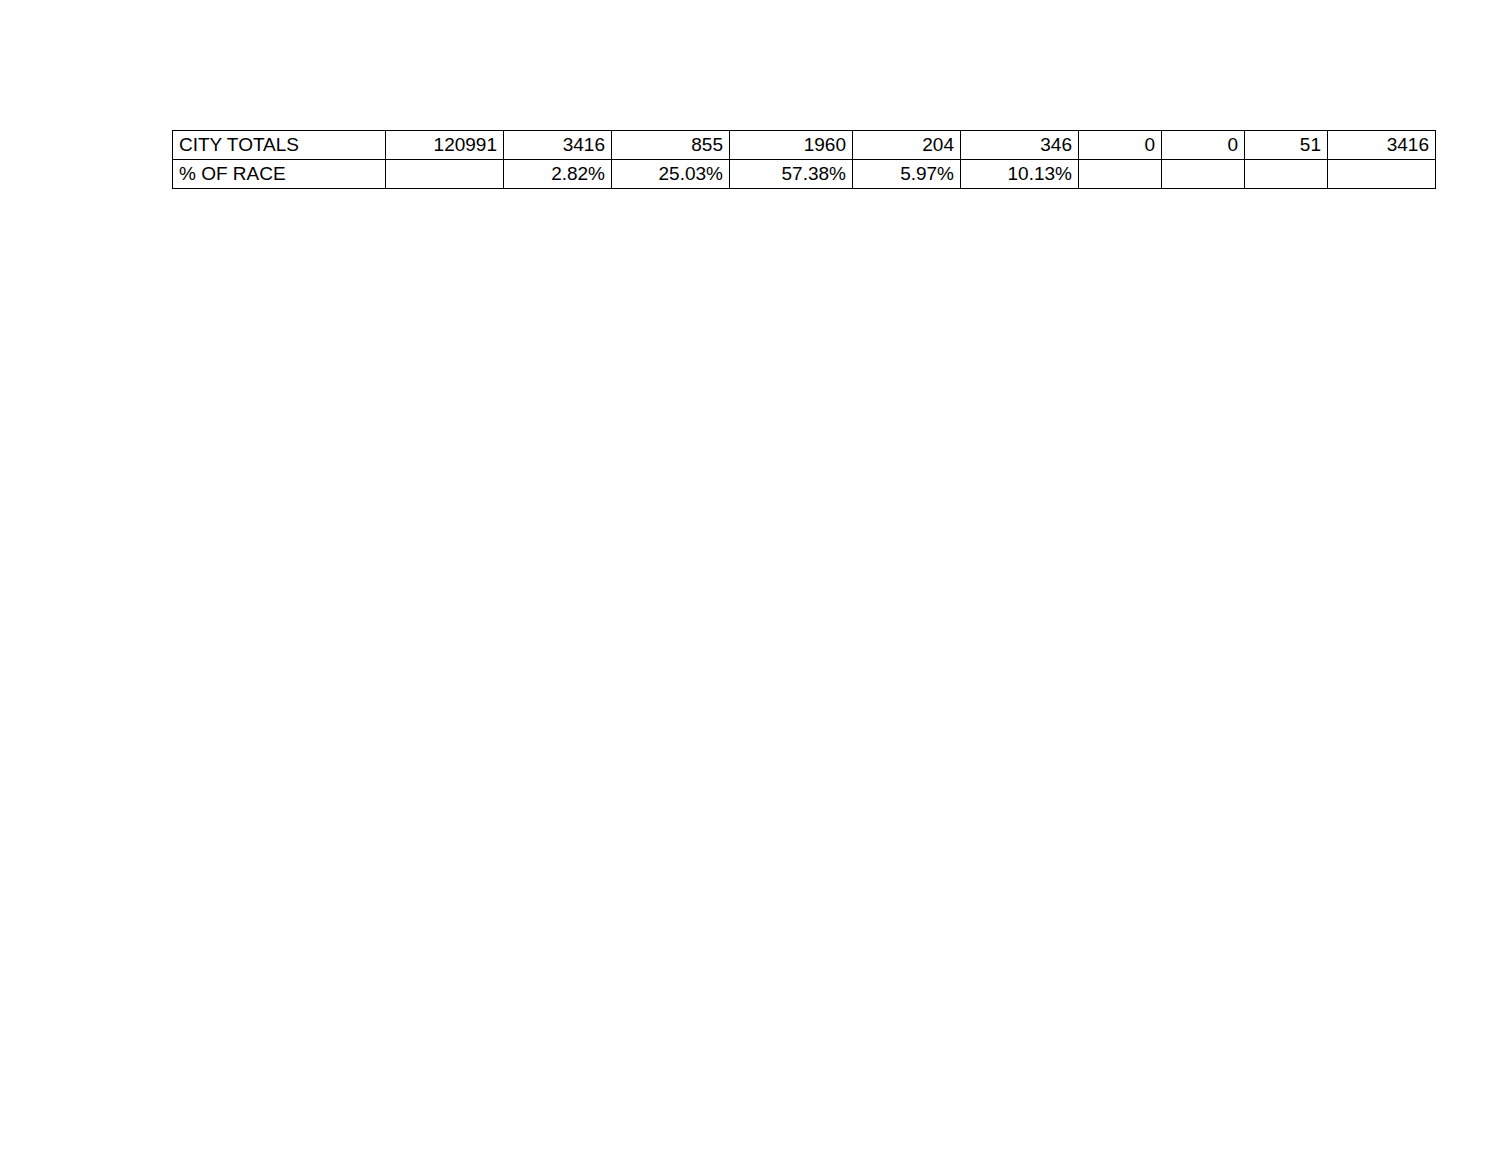| | CITY TOTALS | 120991 | 3416 | 855 | 1960 | 204 | 346 | 0 | 0 | 51 | 3416 |
| | % OF RACE | | 2.82% | 25.03% | 57.38% | 5.97% | 10.13% | | | | |